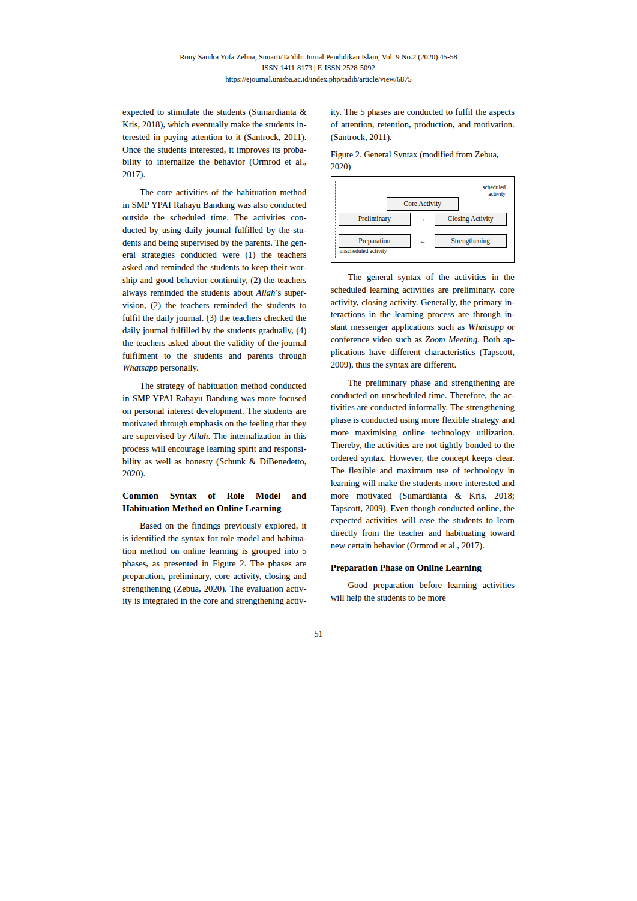Rony Sandra Yofa Zebua, Sunarti/Ta’dib: Jurnal Pendidikan Islam, Vol. 9 No.2 (2020) 45-58 ISSN 1411-8173 | E-ISSN 2528-5092 https://ejournal.unisba.ac.id/index.php/tadib/article/view/6875
expected to stimulate the students (Sumardianta & Kris, 2018), which eventually make the students interested in paying attention to it (Santrock, 2011). Once the students interested, it improves its probability to internalize the behavior (Ormrod et al., 2017).
The core activities of the habituation method in SMP YPAI Rahayu Bandung was also conducted outside the scheduled time. The activities conducted by using daily journal fulfilled by the students and being supervised by the parents. The general strategies conducted were (1) the teachers asked and reminded the students to keep their worship and good behavior continuity, (2) the teachers always reminded the students about Allah’s supervision, (2) the teachers reminded the students to fulfil the daily journal, (3) the teachers checked the daily journal fulfilled by the students gradually, (4) the teachers asked about the validity of the journal fulfilment to the students and parents through Whatsapp personally.
The strategy of habituation method conducted in SMP YPAI Rahayu Bandung was more focused on personal interest development. The students are motivated through emphasis on the feeling that they are supervised by Allah. The internalization in this process will encourage learning spirit and responsibility as well as honesty (Schunk & DiBenedetto, 2020).
Common Syntax of Role Model and Habituation Method on Online Learning
Based on the findings previously explored, it is identified the syntax for role model and habituation method on online learning is grouped into 5 phases, as presented in Figure 2. The phases are preparation, preliminary, core activity, closing and strengthening (Zebua, 2020). The evaluation activity is integrated in the core and strengthening activity. The 5 phases are conducted to fulfil the aspects of attention, retention, production, and motivation. (Santrock, 2011).
Figure 2. General Syntax (modified from Zebua, 2020)
scheduled
activity
Core Activity
Preliminary → Closing Activity
Preparation ← Strengthening
unscheduled activity
The general syntax of the activities in the scheduled learning activities are preliminary, core activity, closing activity. Generally, the primary interactions in the learning process are through instant messenger applications such as Whatsapp or conference video such as Zoom Meeting. Both applications have different characteristics (Tapscott, 2009), thus the syntax are different.
The preliminary phase and strengthening are conducted on unscheduled time. Therefore, the activities are conducted informally. The strengthening phase is conducted using more flexible strategy and more maximising online technology utilization. Thereby, the activities are not tightly bonded to the ordered syntax. However, the concept keeps clear. The flexible and maximum use of technology in learning will make the students more interested and more motivated (Sumardianta & Kris, 2018; Tapscott, 2009). Even though conducted online, the expected activities will ease the students to learn directly from the teacher and habituating toward new certain behavior (Ormrod et al., 2017).
Preparation Phase on Online Learning
Good preparation before learning activities will help the students to be more
51